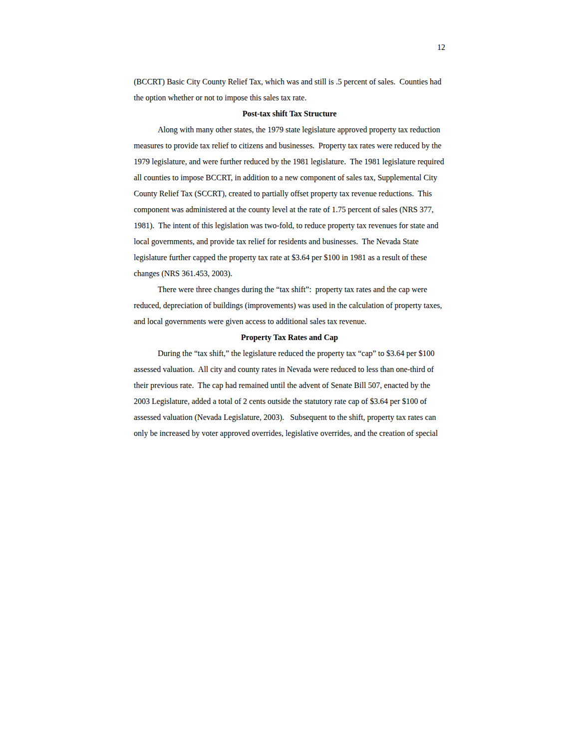12
(BCCRT) Basic City County Relief Tax, which was and still is .5 percent of sales. Counties had the option whether or not to impose this sales tax rate.
Post-tax shift Tax Structure
Along with many other states, the 1979 state legislature approved property tax reduction measures to provide tax relief to citizens and businesses. Property tax rates were reduced by the 1979 legislature, and were further reduced by the 1981 legislature. The 1981 legislature required all counties to impose BCCRT, in addition to a new component of sales tax, Supplemental City County Relief Tax (SCCRT), created to partially offset property tax revenue reductions. This component was administered at the county level at the rate of 1.75 percent of sales (NRS 377, 1981). The intent of this legislation was two-fold, to reduce property tax revenues for state and local governments, and provide tax relief for residents and businesses. The Nevada State legislature further capped the property tax rate at $3.64 per $100 in 1981 as a result of these changes (NRS 361.453, 2003).
There were three changes during the “tax shift”: property tax rates and the cap were reduced, depreciation of buildings (improvements) was used in the calculation of property taxes, and local governments were given access to additional sales tax revenue.
Property Tax Rates and Cap
During the “tax shift,” the legislature reduced the property tax “cap” to $3.64 per $100 assessed valuation. All city and county rates in Nevada were reduced to less than one-third of their previous rate. The cap had remained until the advent of Senate Bill 507, enacted by the 2003 Legislature, added a total of 2 cents outside the statutory rate cap of $3.64 per $100 of assessed valuation (Nevada Legislature, 2003). Subsequent to the shift, property tax rates can only be increased by voter approved overrides, legislative overrides, and the creation of special